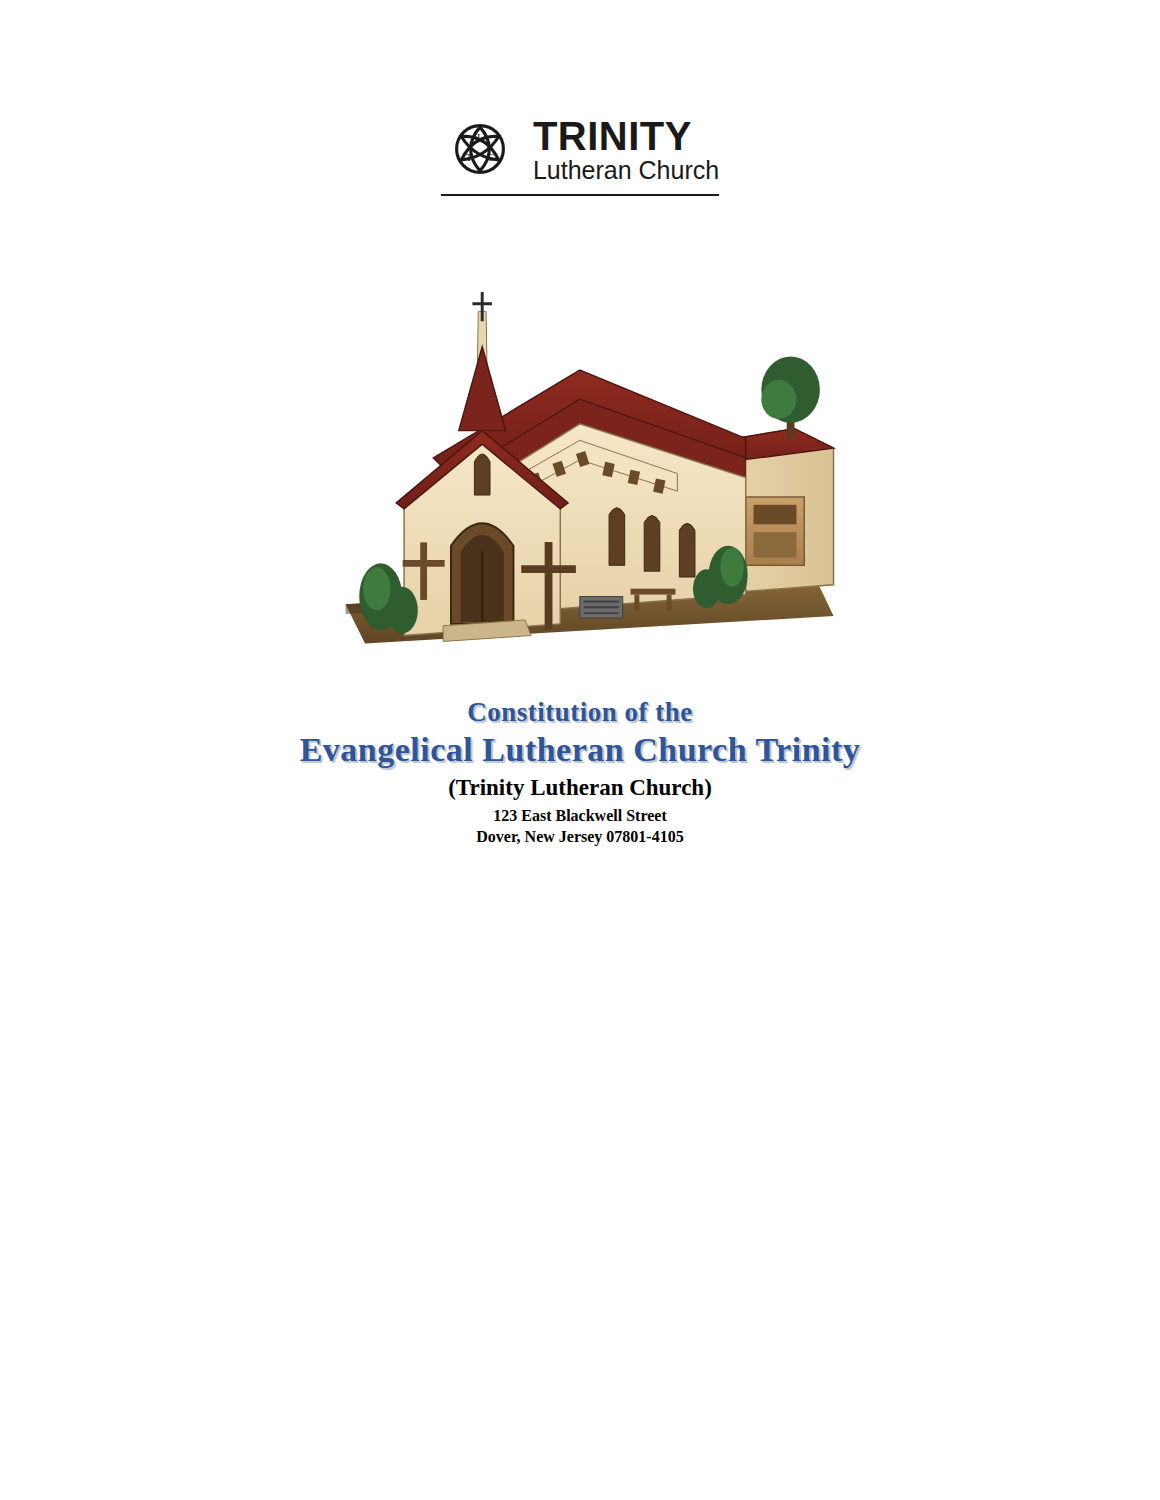L T C
TRINITY Lutheran Church
Constitution of the
Evangelical Lutheran Church Trinity
(Trinity Lutheran Church)
123 East Blackwell Street
Dover, New Jersey 07801-4105